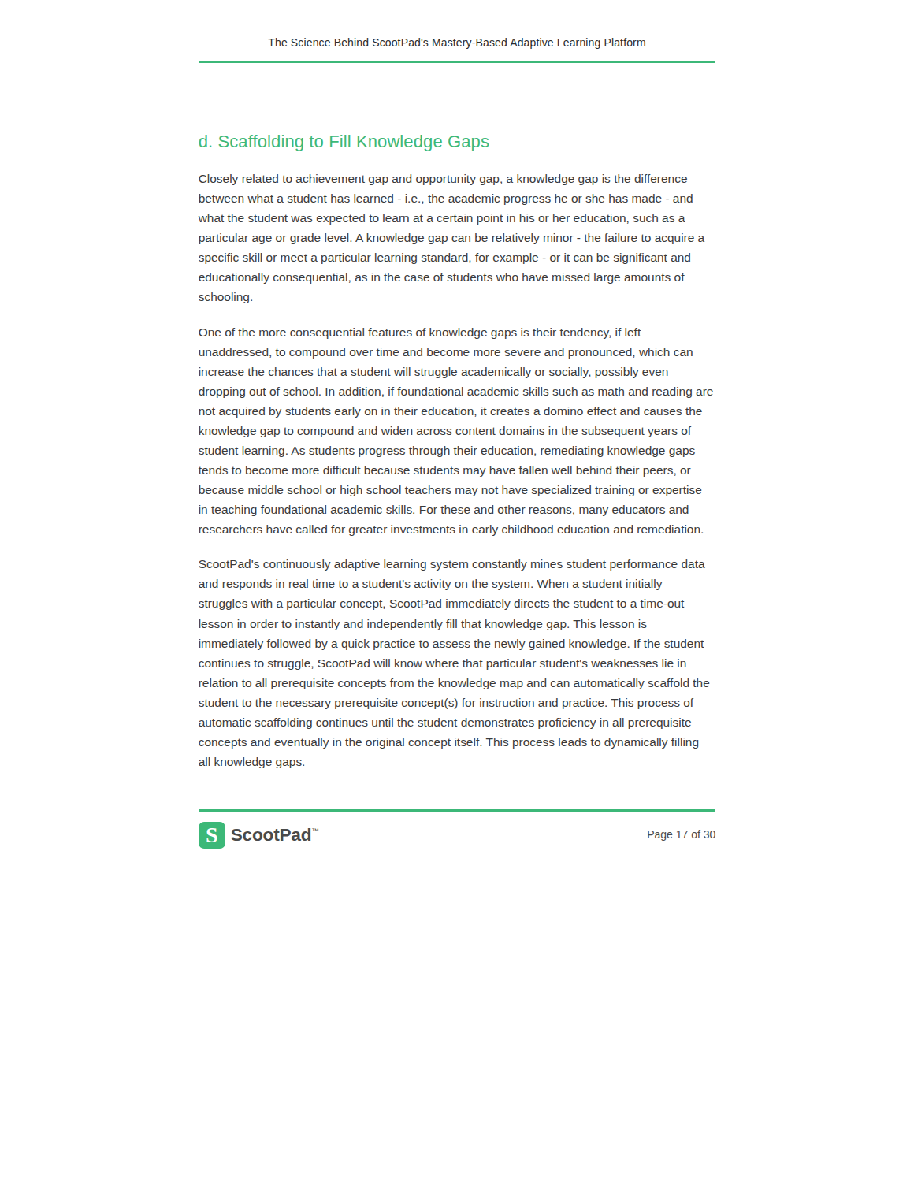The Science Behind ScootPad's Mastery-Based Adaptive Learning Platform
d. Scaffolding to Fill Knowledge Gaps
Closely related to achievement gap and opportunity gap, a knowledge gap is the difference between what a student has learned - i.e., the academic progress he or she has made - and what the student was expected to learn at a certain point in his or her education, such as a particular age or grade level. A knowledge gap can be relatively minor - the failure to acquire a specific skill or meet a particular learning standard, for example - or it can be significant and educationally consequential, as in the case of students who have missed large amounts of schooling.
One of the more consequential features of knowledge gaps is their tendency, if left unaddressed, to compound over time and become more severe and pronounced, which can increase the chances that a student will struggle academically or socially, possibly even dropping out of school. In addition, if foundational academic skills such as math and reading are not acquired by students early on in their education, it creates a domino effect and causes the knowledge gap to compound and widen across content domains in the subsequent years of student learning. As students progress through their education, remediating knowledge gaps tends to become more difficult because students may have fallen well behind their peers, or because middle school or high school teachers may not have specialized training or expertise in teaching foundational academic skills. For these and other reasons, many educators and researchers have called for greater investments in early childhood education and remediation.
ScootPad's continuously adaptive learning system constantly mines student performance data and responds in real time to a student's activity on the system. When a student initially struggles with a particular concept, ScootPad immediately directs the student to a time-out lesson in order to instantly and independently fill that knowledge gap. This lesson is immediately followed by a quick practice to assess the newly gained knowledge. If the student continues to struggle, ScootPad will know where that particular student's weaknesses lie in relation to all prerequisite concepts from the knowledge map and can automatically scaffold the student to the necessary prerequisite concept(s) for instruction and practice. This process of automatic scaffolding continues until the student demonstrates proficiency in all prerequisite concepts and eventually in the original concept itself. This process leads to dynamically filling all knowledge gaps.
S
ScootPad™
Page 17 of 30